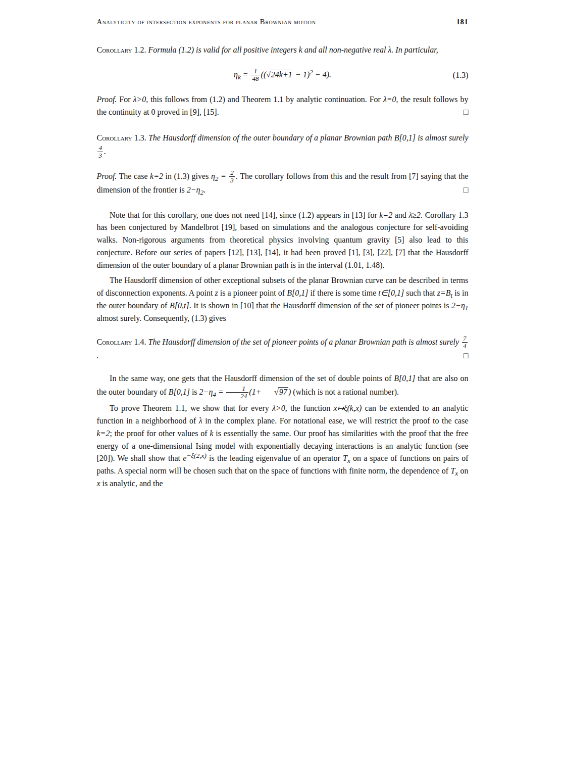Analyticity of intersection exponents for planar Brownian motion 181
Corollary 1.2. Formula (1.2) is valid for all positive integers k and all non-negative real λ. In particular,
ηk = 148((√24k+1 − 1)2 − 4). (1.3)
Proof. For λ>0, this follows from (1.2) and Theorem 1.1 by analytic continuation. For λ=0, the result follows by the continuity at 0 proved in [9], [15]. □
Corollary 1.3. The Hausdorff dimension of the outer boundary of a planar Brownian path B[0,1] is almost surely 43.
Proof. The case k=2 in (1.3) gives η2 = 23. The corollary follows from this and the result from [7] saying that the dimension of the frontier is 2−η2. □
Note that for this corollary, one does not need [14], since (1.2) appears in [13] for k=2 and λ≥2. Corollary 1.3 has been conjectured by Mandelbrot [19], based on simulations and the analogous conjecture for self-avoiding walks. Non-rigorous arguments from theoretical physics involving quantum gravity [5] also lead to this conjecture. Before our series of papers [12], [13], [14], it had been proved [1], [3], [22], [7] that the Hausdorff dimension of the outer boundary of a planar Brownian path is in the interval (1.01, 1.48).
The Hausdorff dimension of other exceptional subsets of the planar Brownian curve can be described in terms of disconnection exponents. A point z is a pioneer point of B[0,1] if there is some time t∈[0,1] such that z=Bt is in the outer boundary of B[0,t]. It is shown in [10] that the Hausdorff dimension of the set of pioneer points is 2−η1 almost surely. Consequently, (1.3) gives
Corollary 1.4. The Hausdorff dimension of the set of pioneer points of a planar Brownian path is almost surely 74. □
In the same way, one gets that the Hausdorff dimension of the set of double points of B[0,1] that are also on the outer boundary of B[0,1] is 2−η4 = 124(1+√97) (which is not a rational number).
To prove Theorem 1.1, we show that for every λ>0, the function x↦ξ(k,x) can be extended to an analytic function in a neighborhood of λ in the complex plane. For notational ease, we will restrict the proof to the case k=2; the proof for other values of k is essentially the same. Our proof has similarities with the proof that the free energy of a one-dimensional Ising model with exponentially decaying interactions is an analytic function (see [20]). We shall show that e−ξ(2,x) is the leading eigenvalue of an operator Tx on a space of functions on pairs of paths. A special norm will be chosen such that on the space of functions with finite norm, the dependence of Tx on x is analytic, and the